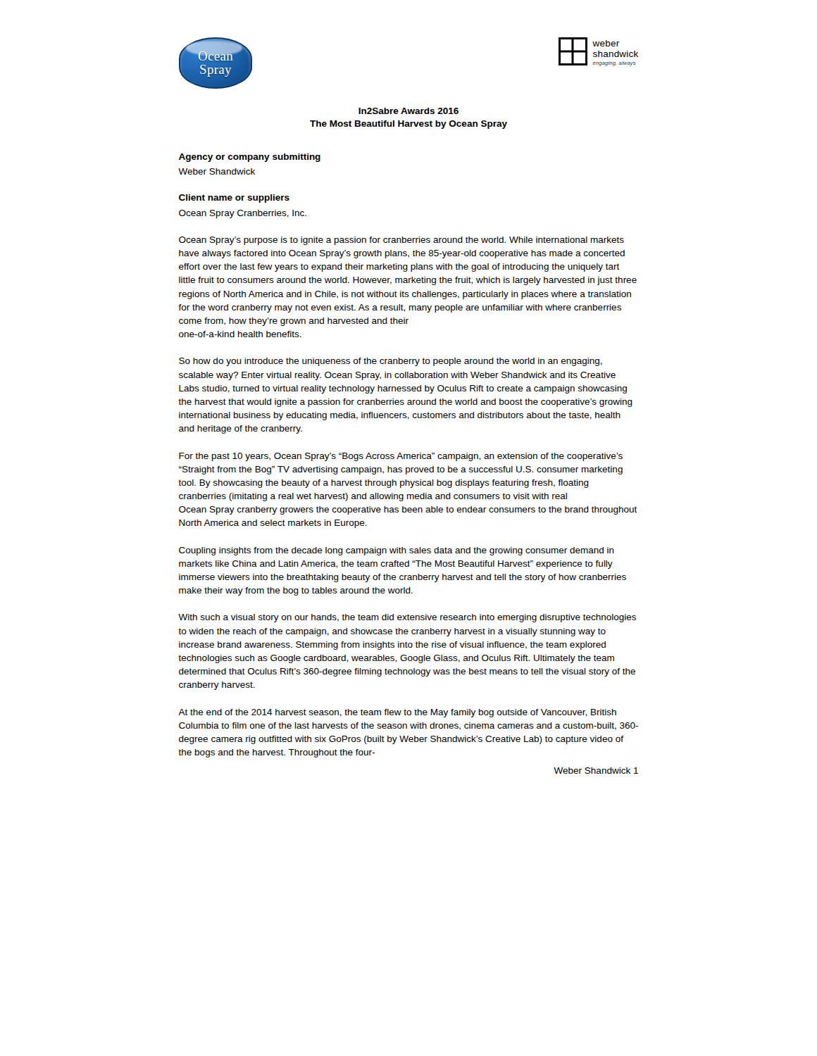Ocean
Spray
weber
shandwick
engaging, always
In2Sabre Awards 2016
The Most Beautiful Harvest by Ocean Spray
Agency or company submitting
Weber Shandwick
Client name or suppliers
Ocean Spray Cranberries, Inc.
Ocean Spray’s purpose is to ignite a passion for cranberries around the world. While international markets have always factored into Ocean Spray’s growth plans, the 85-year-old cooperative has made a concerted effort over the last few years to expand their marketing plans with the goal of introducing the uniquely tart little fruit to consumers around the world. However, marketing the fruit, which is largely harvested in just three regions of North America and in Chile, is not without its challenges, particularly in places where a translation for the word cranberry may not even exist. As a result, many people are unfamiliar with where cranberries come from, how they’re grown and harvested and their
one-of-a-kind health benefits.
So how do you introduce the uniqueness of the cranberry to people around the world in an engaging, scalable way? Enter virtual reality. Ocean Spray, in collaboration with Weber Shandwick and its Creative Labs studio, turned to virtual reality technology harnessed by Oculus Rift to create a campaign showcasing the harvest that would ignite a passion for cranberries around the world and boost the cooperative’s growing international business by educating media, influencers, customers and distributors about the taste, health and heritage of the cranberry.
For the past 10 years, Ocean Spray’s “Bogs Across America” campaign, an extension of the cooperative’s “Straight from the Bog” TV advertising campaign, has proved to be a successful U.S. consumer marketing tool. By showcasing the beauty of a harvest through physical bog displays featuring fresh, floating cranberries (imitating a real wet harvest) and allowing media and consumers to visit with real
Ocean Spray cranberry growers the cooperative has been able to endear consumers to the brand throughout North America and select markets in Europe.
Coupling insights from the decade long campaign with sales data and the growing consumer demand in markets like China and Latin America, the team crafted “The Most Beautiful Harvest” experience to fully immerse viewers into the breathtaking beauty of the cranberry harvest and tell the story of how cranberries make their way from the bog to tables around the world.
With such a visual story on our hands, the team did extensive research into emerging disruptive technologies to widen the reach of the campaign, and showcase the cranberry harvest in a visually stunning way to increase brand awareness. Stemming from insights into the rise of visual influence, the team explored technologies such as Google cardboard, wearables, Google Glass, and Oculus Rift. Ultimately the team determined that Oculus Rift’s 360-degree filming technology was the best means to tell the visual story of the cranberry harvest.
At the end of the 2014 harvest season, the team flew to the May family bog outside of Vancouver, British Columbia to film one of the last harvests of the season with drones, cinema cameras and a custom-built, 360-degree camera rig outfitted with six GoPros (built by Weber Shandwick’s Creative Lab) to capture video of the bogs and the harvest. Throughout the four-
Weber Shandwick 1